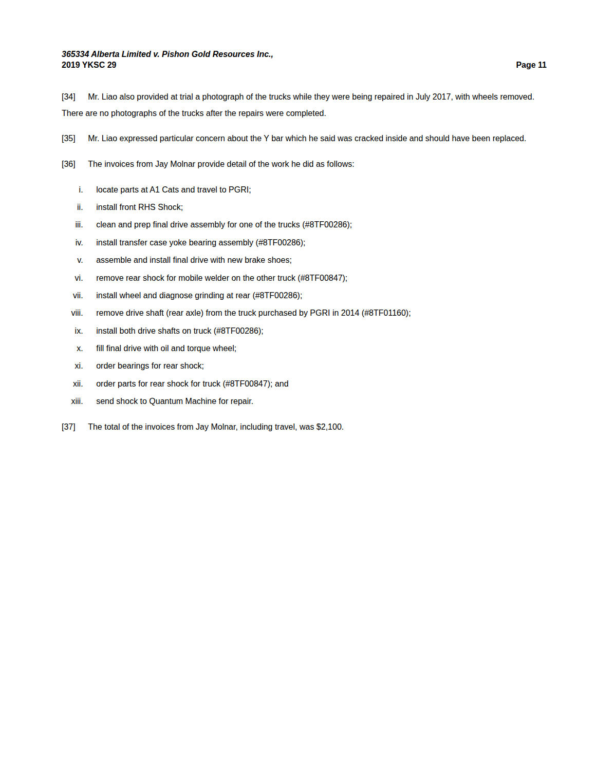365334 Alberta Limited v. Pishon Gold Resources Inc.,
2019 YKSC 29
Page 11
[34] Mr. Liao also provided at trial a photograph of the trucks while they were being repaired in July 2017, with wheels removed. There are no photographs of the trucks after the repairs were completed.
[35] Mr. Liao expressed particular concern about the Y bar which he said was cracked inside and should have been replaced.
[36] The invoices from Jay Molnar provide detail of the work he did as follows:
i. locate parts at A1 Cats and travel to PGRI;
ii. install front RHS Shock;
iii. clean and prep final drive assembly for one of the trucks (#8TF00286);
iv. install transfer case yoke bearing assembly (#8TF00286);
v. assemble and install final drive with new brake shoes;
vi. remove rear shock for mobile welder on the other truck (#8TF00847);
vii. install wheel and diagnose grinding at rear (#8TF00286);
viii. remove drive shaft (rear axle) from the truck purchased by PGRI in 2014 (#8TF01160);
ix. install both drive shafts on truck (#8TF00286);
x. fill final drive with oil and torque wheel;
xi. order bearings for rear shock;
xii. order parts for rear shock for truck (#8TF00847); and
xiii. send shock to Quantum Machine for repair.
[37] The total of the invoices from Jay Molnar, including travel, was $2,100.